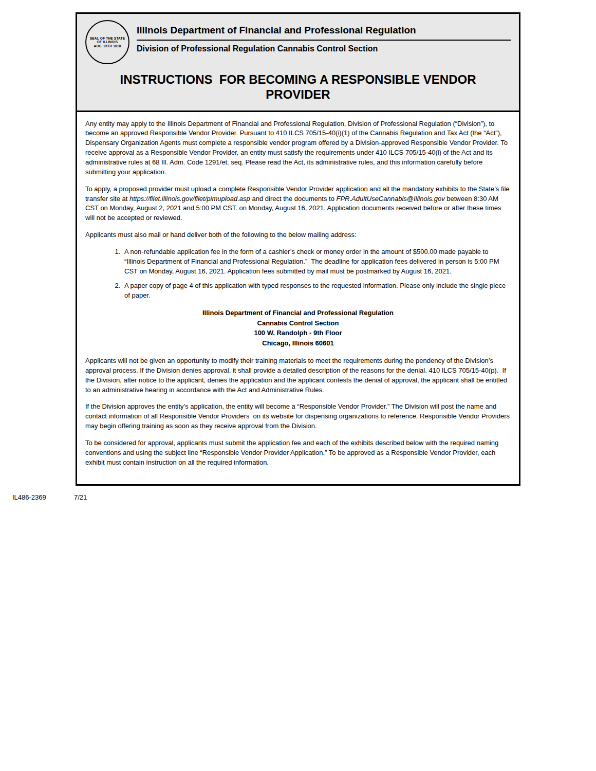SEAL OF THE STATE OF ILLINOIS
AUG. 26TH 1818
Illinois Department of Financial and Professional Regulation
Division of Professional Regulation Cannabis Control Section
INSTRUCTIONS FOR BECOMING A RESPONSIBLE VENDOR PROVIDER
Any entity may apply to the Illinois Department of Financial and Professional Regulation, Division of Professional Regulation (“Division”), to become an approved Responsible Vendor Provider. Pursuant to 410 ILCS 705/15-40(i)(1) of the Cannabis Regulation and Tax Act (the “Act”), Dispensary Organization Agents must complete a responsible vendor program offered by a Division-approved Responsible Vendor Provider. To receive approval as a Responsible Vendor Provider, an entity must satisfy the requirements under 410 ILCS 705/15-40(i) of the Act and its administrative rules at 68 Ill. Adm. Code 1291/et. seq. Please read the Act, its administrative rules, and this information carefully before submitting your application.
To apply, a proposed provider must upload a complete Responsible Vendor Provider application and all the mandatory exhibits to the State’s file transfer site at https://filet.illinois.gov/filet/pimupload.asp and direct the documents to FPR.AdultUseCannabis@Illinois.gov between 8:30 AM CST on Monday, August 2, 2021 and 5:00 PM CST. on Monday, August 16, 2021. Application documents received before or after these times will not be accepted or reviewed.
Applicants must also mail or hand deliver both of the following to the below mailing address:
A non-refundable application fee in the form of a cashier’s check or money order in the amount of $500.00 made payable to “Illinois Department of Financial and Professional Regulation.” The deadline for application fees delivered in person is 5:00 PM CST on Monday, August 16, 2021. Application fees submitted by mail must be postmarked by August 16, 2021.
A paper copy of page 4 of this application with typed responses to the requested information. Please only include the single piece of paper.
Illinois Department of Financial and Professional Regulation
Cannabis Control Section
100 W. Randolph - 9th Floor
Chicago, Illinois 60601
Applicants will not be given an opportunity to modify their training materials to meet the requirements during the pendency of the Division’s approval process. If the Division denies approval, it shall provide a detailed description of the reasons for the denial. 410 ILCS 705/15-40(p). If the Division, after notice to the applicant, denies the application and the applicant contests the denial of approval, the applicant shall be entitled to an administrative hearing in accordance with the Act and Administrative Rules.
If the Division approves the entity’s application, the entity will become a “Responsible Vendor Provider.” The Division will post the name and contact information of all Responsible Vendor Providers on its website for dispensing organizations to reference. Responsible Vendor Providers may begin offering training as soon as they receive approval from the Division.
To be considered for approval, applicants must submit the application fee and each of the exhibits described below with the required naming conventions and using the subject line “Responsible Vendor Provider Application.” To be approved as a Responsible Vendor Provider, each exhibit must contain instruction on all the required information.
IL486-23697/21